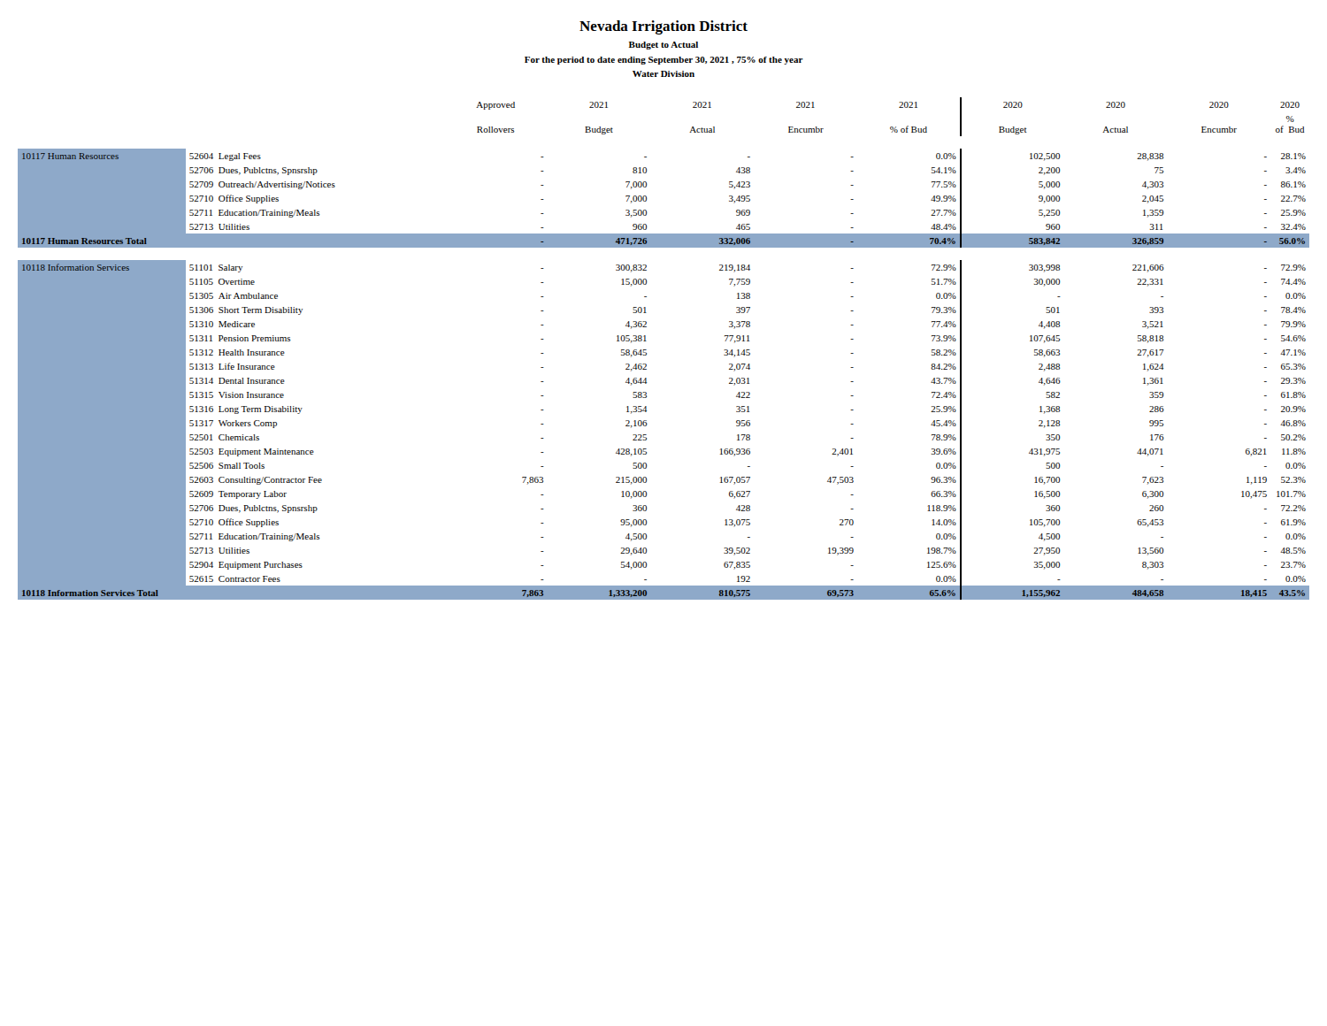Nevada Irrigation District
Budget to Actual
For the period to date ending September 30, 2021 , 75% of the year
Water Division
| | | Approved | 2021 | 2021 | 2021 | 2021 | 2020 | 2020 | 2020 | 2020 |
| --- | --- | --- | --- | --- | --- | --- | --- | --- | --- | --- |
| | | Rollovers | Budget | Actual | Encumbr | % of Bud | Budget | Actual | Encumbr | % of Bud |
| 10117 Human Resources | 52604 Legal Fees | - | - | - | - | 0.0% | 102,500 | 28,838 | - | 28.1% |
| | 52706 Dues, Publctns, Spnsrshp | - | 810 | 438 | - | 54.1% | 2,200 | 75 | - | 3.4% |
| | 52709 Outreach/Advertising/Notices | - | 7,000 | 5,423 | - | 77.5% | 5,000 | 4,303 | - | 86.1% |
| | 52710 Office Supplies | - | 7,000 | 3,495 | - | 49.9% | 9,000 | 2,045 | - | 22.7% |
| | 52711 Education/Training/Meals | - | 3,500 | 969 | - | 27.7% | 5,250 | 1,359 | - | 25.9% |
| | 52713 Utilities | - | 960 | 465 | - | 48.4% | 960 | 311 | - | 32.4% |
| 10117 Human Resources Total | - | 471,726 | 332,006 | - | 70.4% | 583,842 | 326,859 | - | 56.0% |
| 10118 Information Services | 51101 Salary | - | 300,832 | 219,184 | - | 72.9% | 303,998 | 221,606 | - | 72.9% |
| | 51105 Overtime | - | 15,000 | 7,759 | - | 51.7% | 30,000 | 22,331 | - | 74.4% |
| | 51305 Air Ambulance | - | - | 138 | - | 0.0% | - | - | - | 0.0% |
| | 51306 Short Term Disability | - | 501 | 397 | - | 79.3% | 501 | 393 | - | 78.4% |
| | 51310 Medicare | - | 4,362 | 3,378 | - | 77.4% | 4,408 | 3,521 | - | 79.9% |
| | 51311 Pension Premiums | - | 105,381 | 77,911 | - | 73.9% | 107,645 | 58,818 | - | 54.6% |
| | 51312 Health Insurance | - | 58,645 | 34,145 | - | 58.2% | 58,663 | 27,617 | - | 47.1% |
| | 51313 Life Insurance | - | 2,462 | 2,074 | - | 84.2% | 2,488 | 1,624 | - | 65.3% |
| | 51314 Dental Insurance | - | 4,644 | 2,031 | - | 43.7% | 4,646 | 1,361 | - | 29.3% |
| | 51315 Vision Insurance | - | 583 | 422 | - | 72.4% | 582 | 359 | - | 61.8% |
| | 51316 Long Term Disability | - | 1,354 | 351 | - | 25.9% | 1,368 | 286 | - | 20.9% |
| | 51317 Workers Comp | - | 2,106 | 956 | - | 45.4% | 2,128 | 995 | - | 46.8% |
| | 52501 Chemicals | - | 225 | 178 | - | 78.9% | 350 | 176 | - | 50.2% |
| | 52503 Equipment Maintenance | - | 428,105 | 166,936 | 2,401 | 39.6% | 431,975 | 44,071 | 6,821 | 11.8% |
| | 52506 Small Tools | - | 500 | - | - | 0.0% | 500 | - | - | 0.0% |
| | 52603 Consulting/Contractor Fee | 7,863 | 215,000 | 167,057 | 47,503 | 96.3% | 16,700 | 7,623 | 1,119 | 52.3% |
| | 52609 Temporary Labor | - | 10,000 | 6,627 | - | 66.3% | 16,500 | 6,300 | 10,475 | 101.7% |
| | 52706 Dues, Publctns, Spnsrshp | - | 360 | 428 | - | 118.9% | 360 | 260 | - | 72.2% |
| | 52710 Office Supplies | - | 95,000 | 13,075 | 270 | 14.0% | 105,700 | 65,453 | - | 61.9% |
| | 52711 Education/Training/Meals | - | 4,500 | - | - | 0.0% | 4,500 | - | - | 0.0% |
| | 52713 Utilities | - | 29,640 | 39,502 | 19,399 | 198.7% | 27,950 | 13,560 | - | 48.5% |
| | 52904 Equipment Purchases | - | 54,000 | 67,835 | - | 125.6% | 35,000 | 8,303 | - | 23.7% |
| | 52615 Contractor Fees | - | - | 192 | - | 0.0% | - | - | - | 0.0% |
| 10118 Information Services Total | 7,863 | 1,333,200 | 810,575 | 69,573 | 65.6% | 1,155,962 | 484,658 | 18,415 | 43.5% |